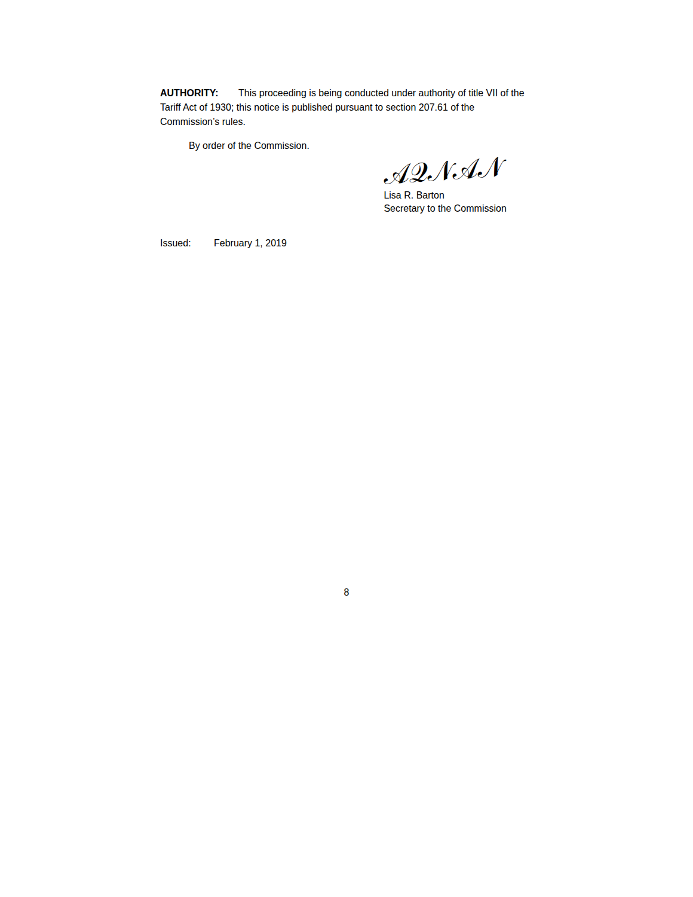AUTHORITY: This proceeding is being conducted under authority of title VII of the Tariff Act of 1930; this notice is published pursuant to section 207.61 of the Commission’s rules.
By order of the Commission.
𝒜𝒬𝒩𝒜𝒩
Lisa R. Barton
Secretary to the Commission
Issued: February 1, 2019
8